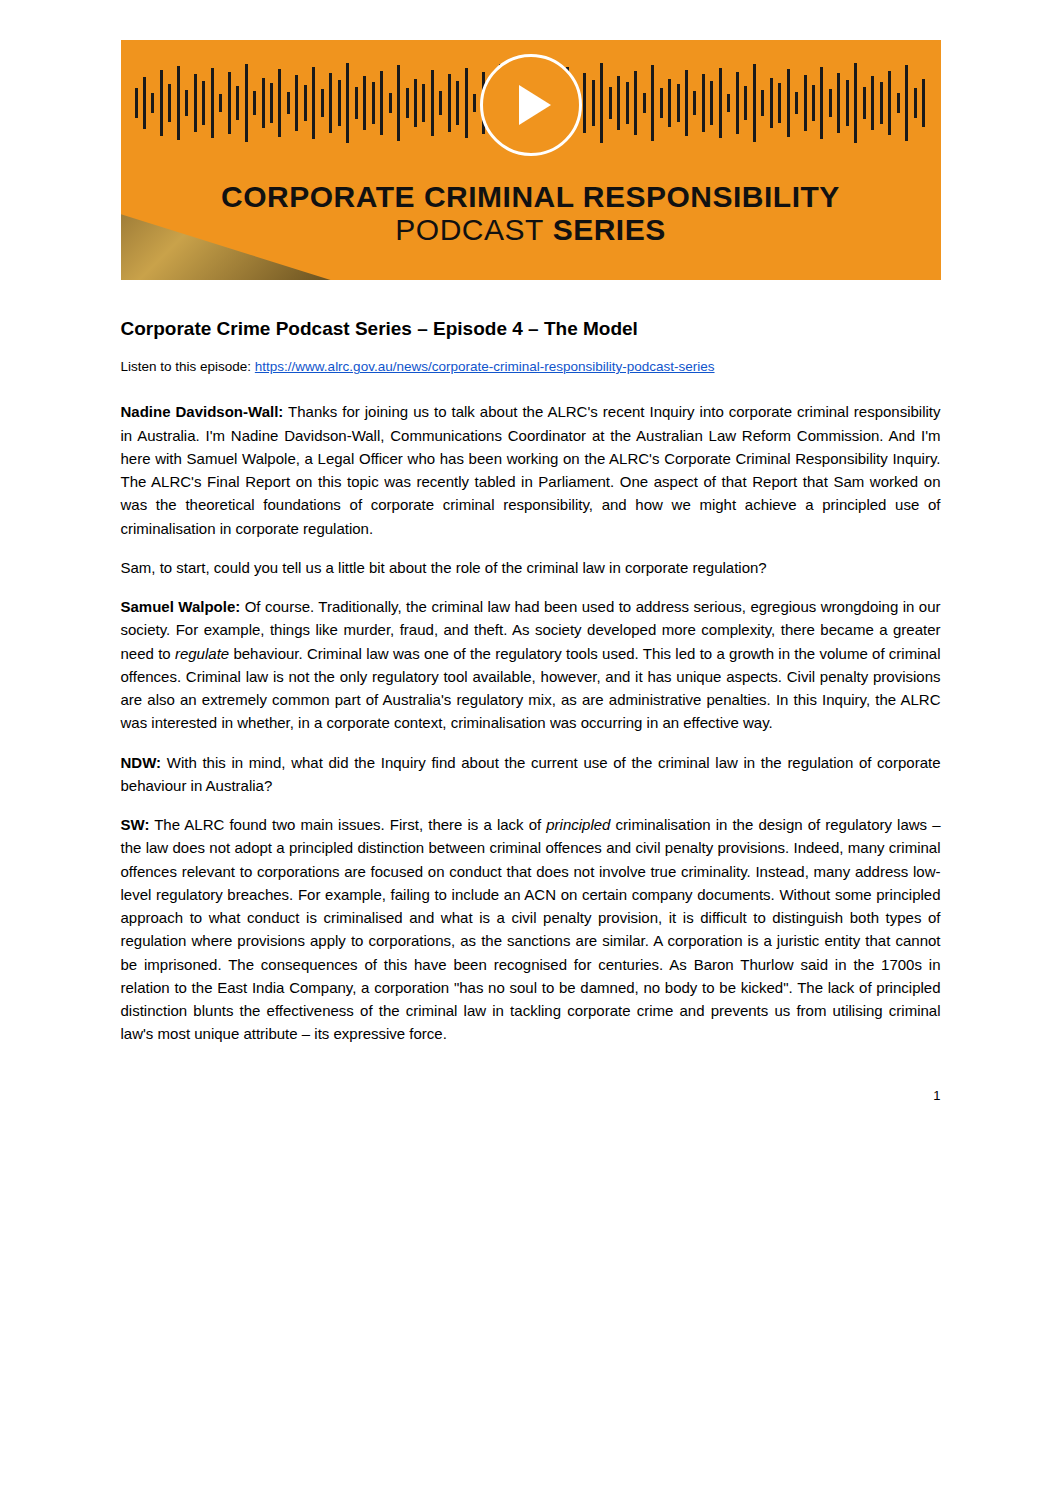CORPORATE CRIMINAL RESPONSIBILITY
PODCAST SERIES
Corporate Crime Podcast Series – Episode 4 – The Model
Listen to this episode: https://www.alrc.gov.au/news/corporate-criminal-responsibility-podcast-series
Nadine Davidson-Wall: Thanks for joining us to talk about the ALRC's recent Inquiry into corporate criminal responsibility in Australia. I'm Nadine Davidson-Wall, Communications Coordinator at the Australian Law Reform Commission. And I'm here with Samuel Walpole, a Legal Officer who has been working on the ALRC's Corporate Criminal Responsibility Inquiry. The ALRC's Final Report on this topic was recently tabled in Parliament. One aspect of that Report that Sam worked on was the theoretical foundations of corporate criminal responsibility, and how we might achieve a principled use of criminalisation in corporate regulation.
Sam, to start, could you tell us a little bit about the role of the criminal law in corporate regulation?
Samuel Walpole: Of course. Traditionally, the criminal law had been used to address serious, egregious wrongdoing in our society. For example, things like murder, fraud, and theft. As society developed more complexity, there became a greater need to regulate behaviour. Criminal law was one of the regulatory tools used. This led to a growth in the volume of criminal offences. Criminal law is not the only regulatory tool available, however, and it has unique aspects. Civil penalty provisions are also an extremely common part of Australia's regulatory mix, as are administrative penalties. In this Inquiry, the ALRC was interested in whether, in a corporate context, criminalisation was occurring in an effective way.
NDW: With this in mind, what did the Inquiry find about the current use of the criminal law in the regulation of corporate behaviour in Australia?
SW: The ALRC found two main issues. First, there is a lack of principled criminalisation in the design of regulatory laws – the law does not adopt a principled distinction between criminal offences and civil penalty provisions. Indeed, many criminal offences relevant to corporations are focused on conduct that does not involve true criminality. Instead, many address low-level regulatory breaches. For example, failing to include an ACN on certain company documents. Without some principled approach to what conduct is criminalised and what is a civil penalty provision, it is difficult to distinguish both types of regulation where provisions apply to corporations, as the sanctions are similar. A corporation is a juristic entity that cannot be imprisoned. The consequences of this have been recognised for centuries. As Baron Thurlow said in the 1700s in relation to the East India Company, a corporation "has no soul to be damned, no body to be kicked". The lack of principled distinction blunts the effectiveness of the criminal law in tackling corporate crime and prevents us from utilising criminal law's most unique attribute – its expressive force.
1